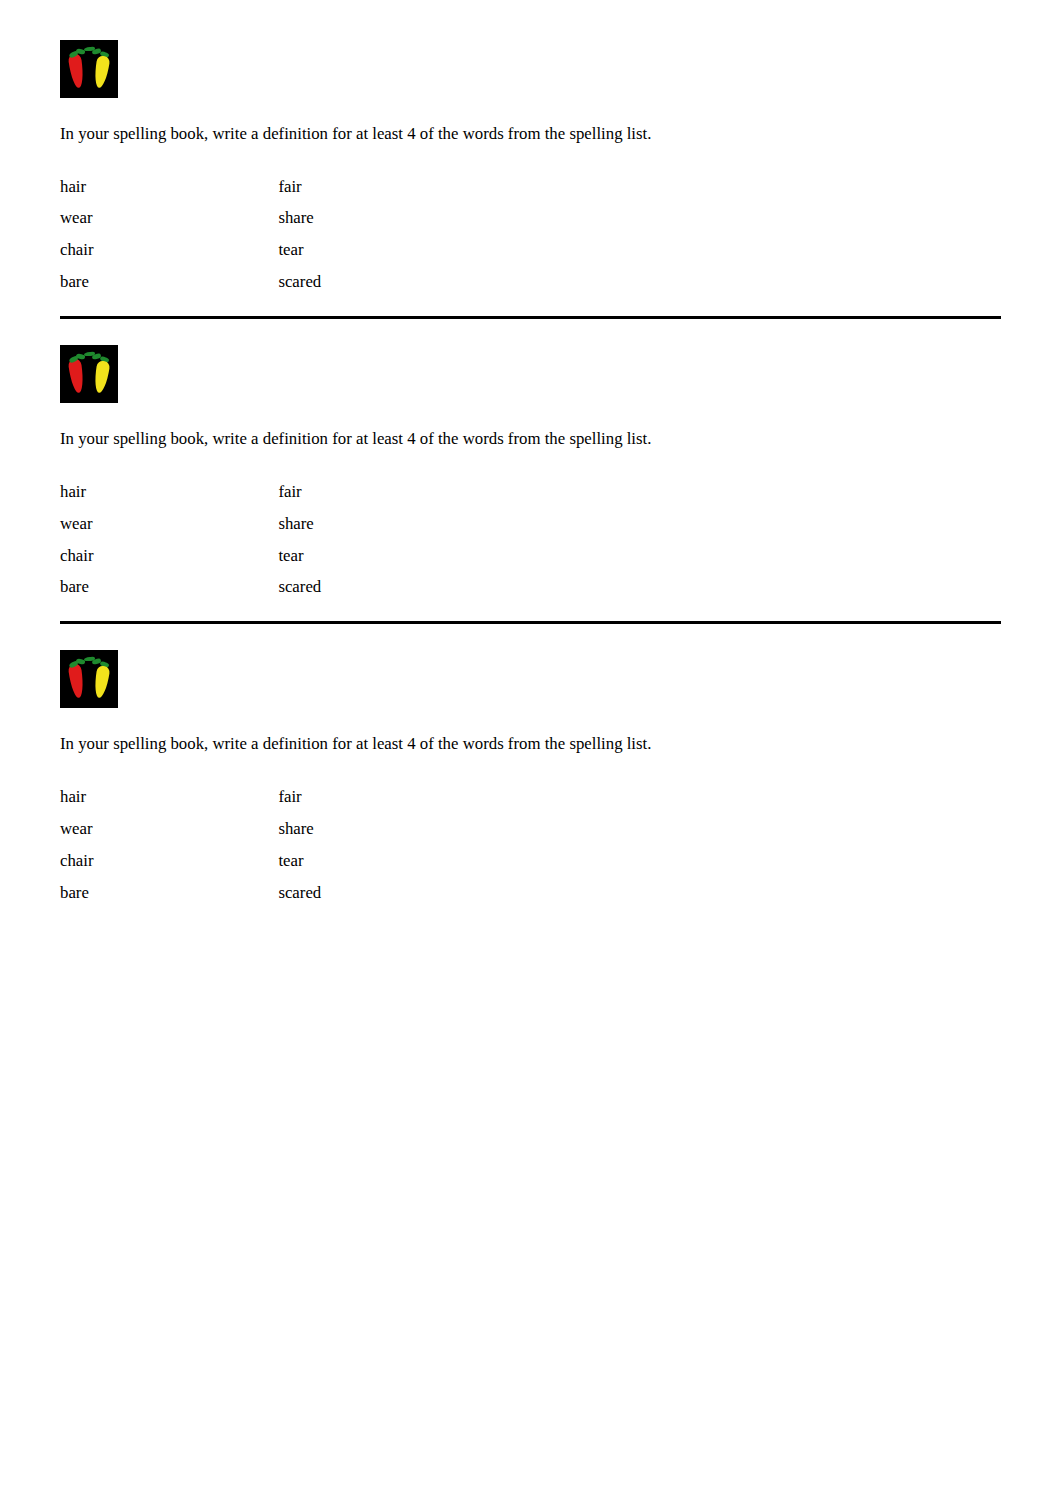In your spelling book, write a definition for at least 4 of the words from the spelling list.
| hair | fair |
| wear | share |
| chair | tear |
| bare | scared |
In your spelling book, write a definition for at least 4 of the words from the spelling list.
| hair | fair |
| wear | share |
| chair | tear |
| bare | scared |
In your spelling book, write a definition for at least 4 of the words from the spelling list.
| hair | fair |
| wear | share |
| chair | tear |
| bare | scared |